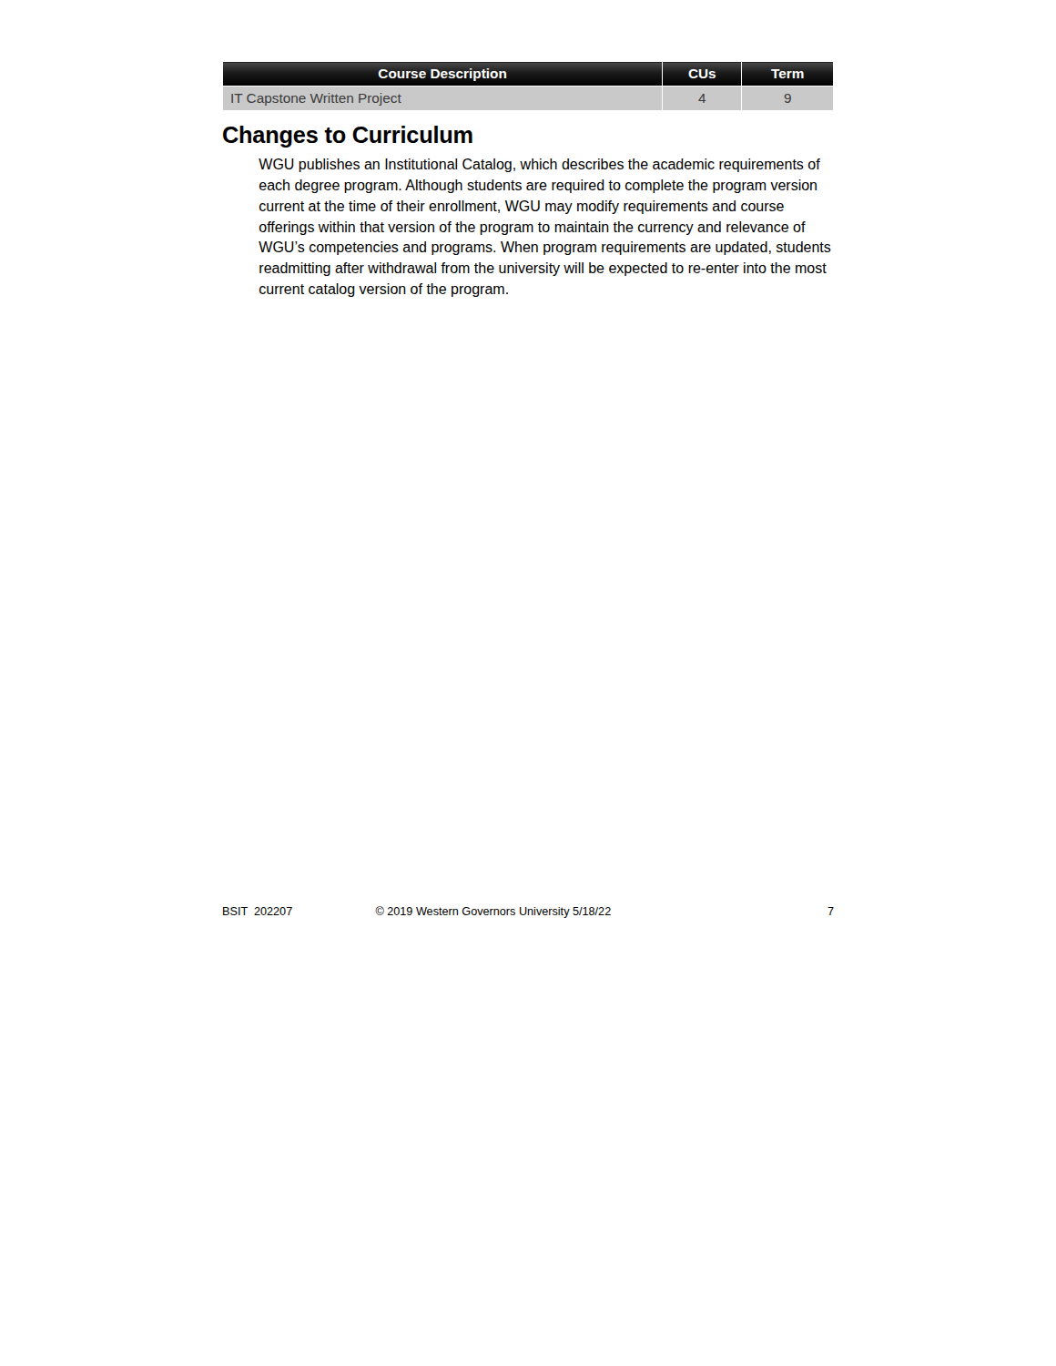| Course Description | CUs | Term |
| --- | --- | --- |
| IT Capstone Written Project | 4 | 9 |
Changes to Curriculum
WGU publishes an Institutional Catalog, which describes the academic requirements of each degree program. Although students are required to complete the program version current at the time of their enrollment, WGU may modify requirements and course offerings within that version of the program to maintain the currency and relevance of WGU’s competencies and programs. When program requirements are updated, students readmitting after withdrawal from the university will be expected to re-enter into the most current catalog version of the program.
BSIT 202207
© 2019 Western Governors University 5/18/22
7